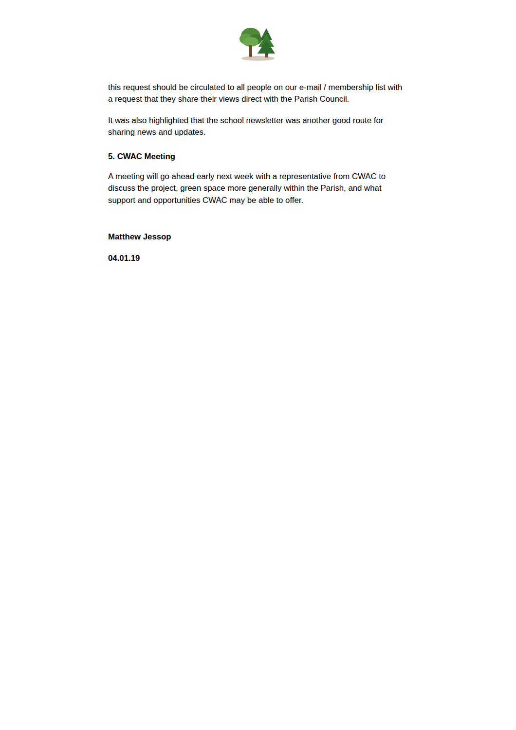this request should be circulated to all people on our e-mail / membership list with a request that they share their views direct with the Parish Council.
It was also highlighted that the school newsletter was another good route for sharing news and updates.
5. CWAC Meeting
A meeting will go ahead early next week with a representative from CWAC to discuss the project, green space more generally within the Parish, and what support and opportunities CWAC may be able to offer.
Matthew Jessop
04.01.19